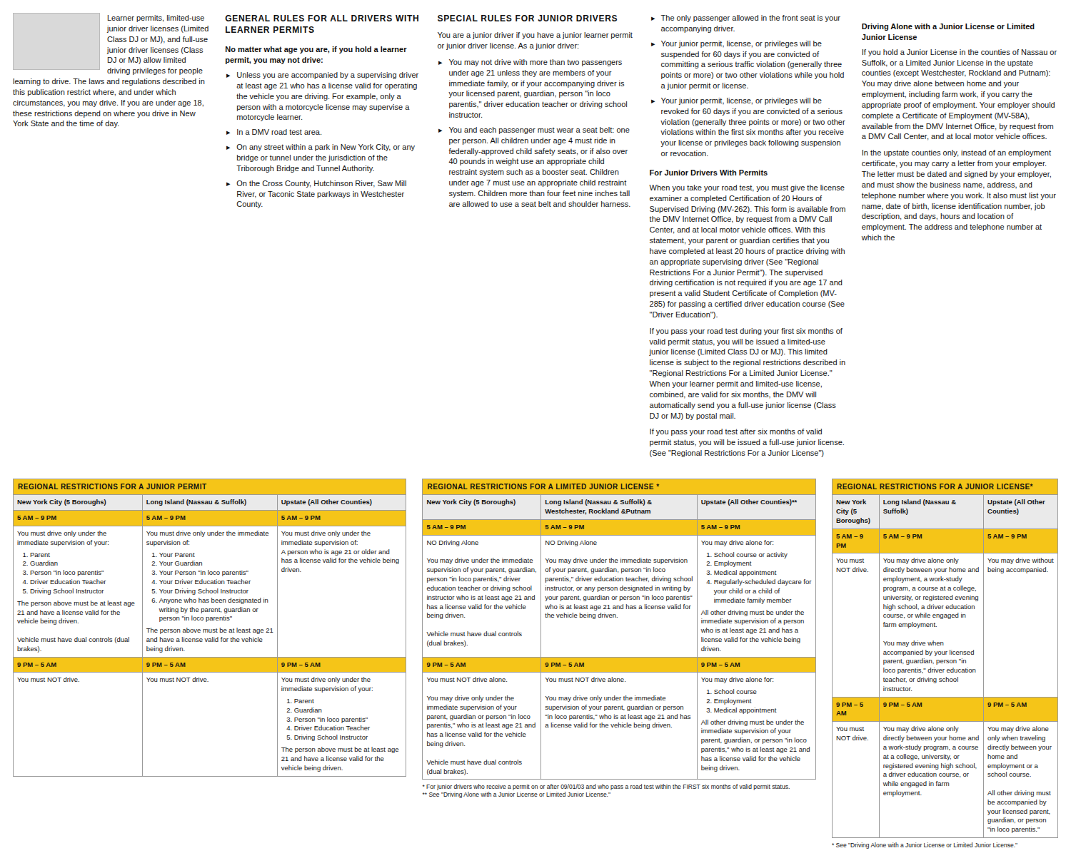Learner permits, limited-use junior driver licenses (Limited Class DJ or MJ), and full-use junior driver licenses (Class DJ or MJ) allow limited driving privileges for people learning to drive. The laws and regulations described in this publication restrict where, and under which circumstances, you may drive. If you are under age 18, these restrictions depend on where you drive in New York State and the time of day.
General Rules for All Drivers with Learner Permits
No matter what age you are, if you hold a learner permit, you may not drive:
Unless you are accompanied by a supervising driver at least age 21 who has a license valid for operating the vehicle you are driving. For example, only a person with a motorcycle license may supervise a motorcycle learner.
In a DMV road test area.
On any street within a park in New York City, or any bridge or tunnel under the jurisdiction of the Triborough Bridge and Tunnel Authority.
On the Cross County, Hutchinson River, Saw Mill River, or Taconic State parkways in Westchester County.
Special Rules for Junior Drivers
You are a junior driver if you have a junior learner permit or junior driver license. As a junior driver:
You may not drive with more than two passengers under age 21 unless they are members of your immediate family, or if your accompanying driver is your licensed parent, guardian, person "in loco parentis," driver education teacher or driving school instructor.
You and each passenger must wear a seat belt: one per person. All children under age 4 must ride in federally-approved child safety seats, or if also over 40 pounds in weight use an appropriate child restraint system such as a booster seat. Children under age 7 must use an appropriate child restraint system. Children more than four feet nine inches tall are allowed to use a seat belt and shoulder harness.
The only passenger allowed in the front seat is your accompanying driver.
Your junior permit, license, or privileges will be suspended for 60 days if you are convicted of committing a serious traffic violation (generally three points or more) or two other violations while you hold a junior permit or license.
Your junior permit, license, or privileges will be revoked for 60 days if you are convicted of a serious violation (generally three points or more) or two other violations within the first six months after you receive your license or privileges back following suspension or revocation.
For Junior Drivers With Permits
When you take your road test, you must give the license examiner a completed Certification of 20 Hours of Supervised Driving (MV-262). This form is available from the DMV Internet Office, by request from a DMV Call Center, and at local motor vehicle offices. With this statement, your parent or guardian certifies that you have completed at least 20 hours of practice driving with an appropriate supervising driver (See "Regional Restrictions For a Junior Permit"). The supervised driving certification is not required if you are age 17 and present a valid Student Certificate of Completion (MV-285) for passing a certified driver education course (See "Driver Education").
If you pass your road test during your first six months of valid permit status, you will be issued a limited-use junior license (Limited Class DJ or MJ). This limited license is subject to the regional restrictions described in "Regional Restrictions For a Limited Junior License." When your learner permit and limited-use license, combined, are valid for six months, the DMV will automatically send you a full-use junior license (Class DJ or MJ) by postal mail.
If you pass your road test after six months of valid permit status, you will be issued a full-use junior license. (See "Regional Restrictions For a Junior License")
Driving Alone with a Junior License or Limited Junior License
If you hold a Junior License in the counties of Nassau or Suffolk, or a Limited Junior License in the upstate counties (except Westchester, Rockland and Putnam): You may drive alone between home and your employment, including farm work, if you carry the appropriate proof of employment. Your employer should complete a Certificate of Employment (MV-58A), available from the DMV Internet Office, by request from a DMV Call Center, and at local motor vehicle offices.
In the upstate counties only, instead of an employment certificate, you may carry a letter from your employer. The letter must be dated and signed by your employer, and must show the business name, address, and telephone number where you work. It also must list your name, date of birth, license identification number, job description, and days, hours and location of employment. The address and telephone number at which the
Regional Restrictions for a Junior Permit
| New York City (5 Boroughs) | Long Island (Nassau & Suffolk) | Upstate (All Other Counties) |
| --- | --- | --- |
| 5 AM – 9 PM | 5 AM – 9 PM | 5 AM – 9 PM |
| You must drive only under the immediate supervision of your: Parent Guardian Person "in loco parentis" Driver Education Teacher Driving School Instructor The person above must be at least age 21 and have a license valid for the vehicle being driven. Vehicle must have dual controls (dual brakes). | You must drive only under the immediate supervision of: Your Parent Your Guardian Your Person "in loco parentis" Your Driver Education Teacher Your Driving School Instructor Anyone who has been designated in writing by the parent, guardian or person "in loco parentis" The person above must be at least age 21 and have a license valid for the vehicle being driven. | You must drive only under the immediate supervision of: A person who is age 21 or older and has a license valid for the vehicle being driven. |
| 9 PM – 5 AM | 9 PM – 5 AM | 9 PM – 5 AM |
| You must NOT drive. | You must NOT drive. | You must drive only under the immediate supervision of your: Parent Guardian Person "in loco parentis" Driver Education Teacher Driving School Instructor The person above must be at least age 21 and have a license valid for the vehicle being driven. |
Regional Restrictions for a Limited Junior License *
| New York City (5 Boroughs) | Long Island (Nassau & Suffolk) & Westchester, Rockland &Putnam | Upstate (All Other Counties)** |
| --- | --- | --- |
| 5 AM – 9 PM | 5 AM – 9 PM | 5 AM – 9 PM |
| NO Driving Alone You may drive under the immediate supervision of your parent, guardian, person "in loco parentis," driver education teacher or driving school instructor who is at least age 21 and has a license valid for the vehicle being driven. Vehicle must have dual controls (dual brakes). | NO Driving Alone You may drive under the immediate supervision of your parent, guardian, person "in loco parentis," driver education teacher, driving school instructor, or any person designated in writing by your parent, guardian or person "in loco parentis" who is at least age 21 and has a license valid for the vehicle being driven. | You may drive alone for: School course or activity Employment Medical appointment Regularly-scheduled daycare for your child or a child of immediate family member All other driving must be under the immediate supervision of a person who is at least age 21 and has a license valid for the vehicle being driven. |
| 9 PM – 5 AM | 9 PM – 5 AM | 9 PM – 5 AM |
| You must NOT drive alone. You may drive only under the immediate supervision of your parent, guardian or person "in loco parentis," who is at least age 21 and has a license valid for the vehicle being driven. Vehicle must have dual controls (dual brakes). | You must NOT drive alone. You may drive only under the immediate supervision of your parent, guardian or person "in loco parentis," who is at least age 21 and has a license valid for the vehicle being driven. | You may drive alone for: School course Employment Medical appointment All other driving must be under the immediate supervision of your parent, guardian, or person "in loco parentis," who is at least age 21 and has a license valid for the vehicle being driven. |
* For junior drivers who receive a permit on or after 09/01/03 and who pass a road test within the FIRST six months of valid permit status.
** See "Driving Alone with a Junior License or Limited Junior License."
Regional Restrictions for a Junior License*
| New York City (5 Boroughs) | Long Island (Nassau & Suffolk) | Upstate (All Other Counties) |
| --- | --- | --- |
| 5 AM – 9 PM | 5 AM – 9 PM | 5 AM – 9 PM |
| You must NOT drive. | You may drive alone only directly between your home and employment, a work-study program, a course at a college, university, or registered evening high school, a driver education course, or while engaged in farm employment. You may drive when accompanied by your licensed parent, guardian, person "in loco parentis," driver education teacher, or driving school instructor. | You may drive without being accompanied. |
| 9 PM – 5 AM | 9 PM – 5 AM | 9 PM – 5 AM |
| You must NOT drive. | You may drive alone only directly between your home and a work-study program, a course at a college, university, or registered evening high school, a driver education course, or while engaged in farm employment. | You may drive alone only when traveling directly between your home and employment or a school course. All other driving must be accompanied by your licensed parent, guardian, or person "in loco parentis." |
* See "Driving Alone with a Junior License or Limited Junior License."